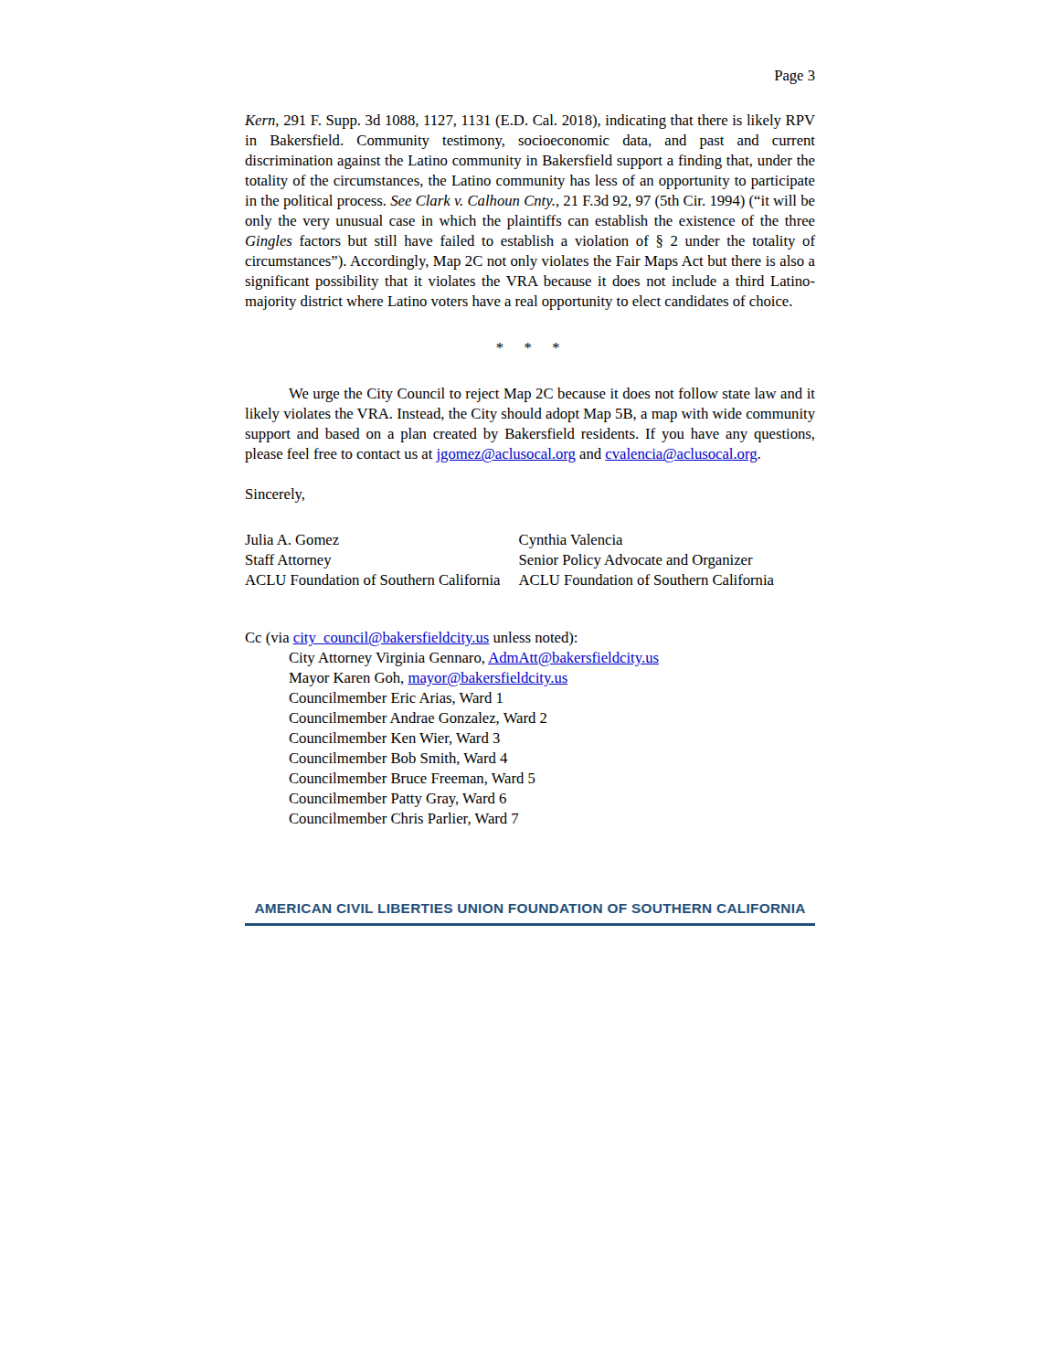Page 3
Kern, 291 F. Supp. 3d 1088, 1127, 1131 (E.D. Cal. 2018), indicating that there is likely RPV in Bakersfield. Community testimony, socioeconomic data, and past and current discrimination against the Latino community in Bakersfield support a finding that, under the totality of the circumstances, the Latino community has less of an opportunity to participate in the political process. See Clark v. Calhoun Cnty., 21 F.3d 92, 97 (5th Cir. 1994) (“it will be only the very unusual case in which the plaintiffs can establish the existence of the three Gingles factors but still have failed to establish a violation of § 2 under the totality of circumstances”). Accordingly, Map 2C not only violates the Fair Maps Act but there is also a significant possibility that it violates the VRA because it does not include a third Latino-majority district where Latino voters have a real opportunity to elect candidates of choice.
* * *
We urge the City Council to reject Map 2C because it does not follow state law and it likely violates the VRA. Instead, the City should adopt Map 5B, a map with wide community support and based on a plan created by Bakersfield residents. If you have any questions, please feel free to contact us at jgomez@aclusocal.org and cvalencia@aclusocal.org.
Sincerely,
| Julia A. Gomez | Cynthia Valencia |
| Staff Attorney | Senior Policy Advocate and Organizer |
| ACLU Foundation of Southern California | ACLU Foundation of Southern California |
Cc (via city_council@bakersfieldcity.us unless noted):
City Attorney Virginia Gennaro, AdmAtt@bakersfieldcity.us
Mayor Karen Goh, mayor@bakersfieldcity.us
Councilmember Eric Arias, Ward 1
Councilmember Andrae Gonzalez, Ward 2
Councilmember Ken Wier, Ward 3
Councilmember Bob Smith, Ward 4
Councilmember Bruce Freeman, Ward 5
Councilmember Patty Gray, Ward 6
Councilmember Chris Parlier, Ward 7
AMERICAN CIVIL LIBERTIES UNION FOUNDATION OF SOUTHERN CALIFORNIA